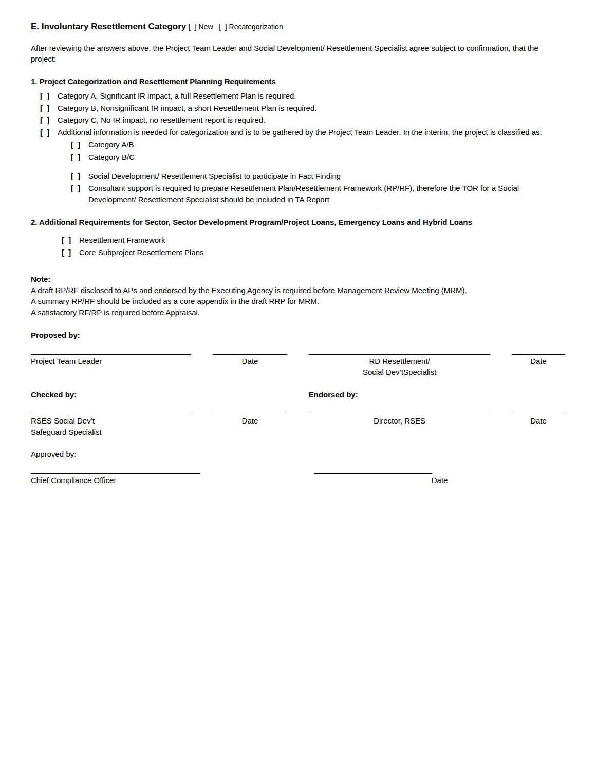E. Involuntary Resettlement Category [ ] New [ ] Recategorization
After reviewing the answers above, the Project Team Leader and Social Development/ Resettlement Specialist agree subject to confirmation, that the project:
1. Project Categorization and Resettlement Planning Requirements
[ ] Category A, Significant IR impact, a full Resettlement Plan is required.
[ ] Category B, Nonsignificant IR impact, a short Resettlement Plan is required.
[ ] Category C, No IR impact, no resettlement report is required.
[ ] Additional information is needed for categorization and is to be gathered by the Project Team Leader. In the interim, the project is classified as:
[ ] Category A/B
[ ] Category B/C
[ ] Social Development/ Resettlement Specialist to participate in Fact Finding
[ ] Consultant support is required to prepare Resettlement Plan/Resettlement Framework (RP/RF), therefore the TOR for a Social Development/ Resettlement Specialist should be included in TA Report
2. Additional Requirements for Sector, Sector Development Program/Project Loans, Emergency Loans and Hybrid Loans
[ ] Resettlement Framework
[ ] Core Subproject Resettlement Plans
Note:
A draft RP/RF disclosed to APs and endorsed by the Executing Agency is required before Management Review Meeting (MRM).
A summary RP/RF should be included as a core appendix in the draft RRP for MRM.
A satisfactory RF/RP is required before Appraisal.
Proposed by:
| Project Team Leader | | Date | | RD Resettlement/ Social Dev’tSpecialist | | Date |
| Checked by: | | | | Endorsed by: | | |
| RSES Social Dev’t Safeguard Specialist | | Date | | Director, RSES | | Date |
Approved by:
| Chief Compliance Officer | | Date |